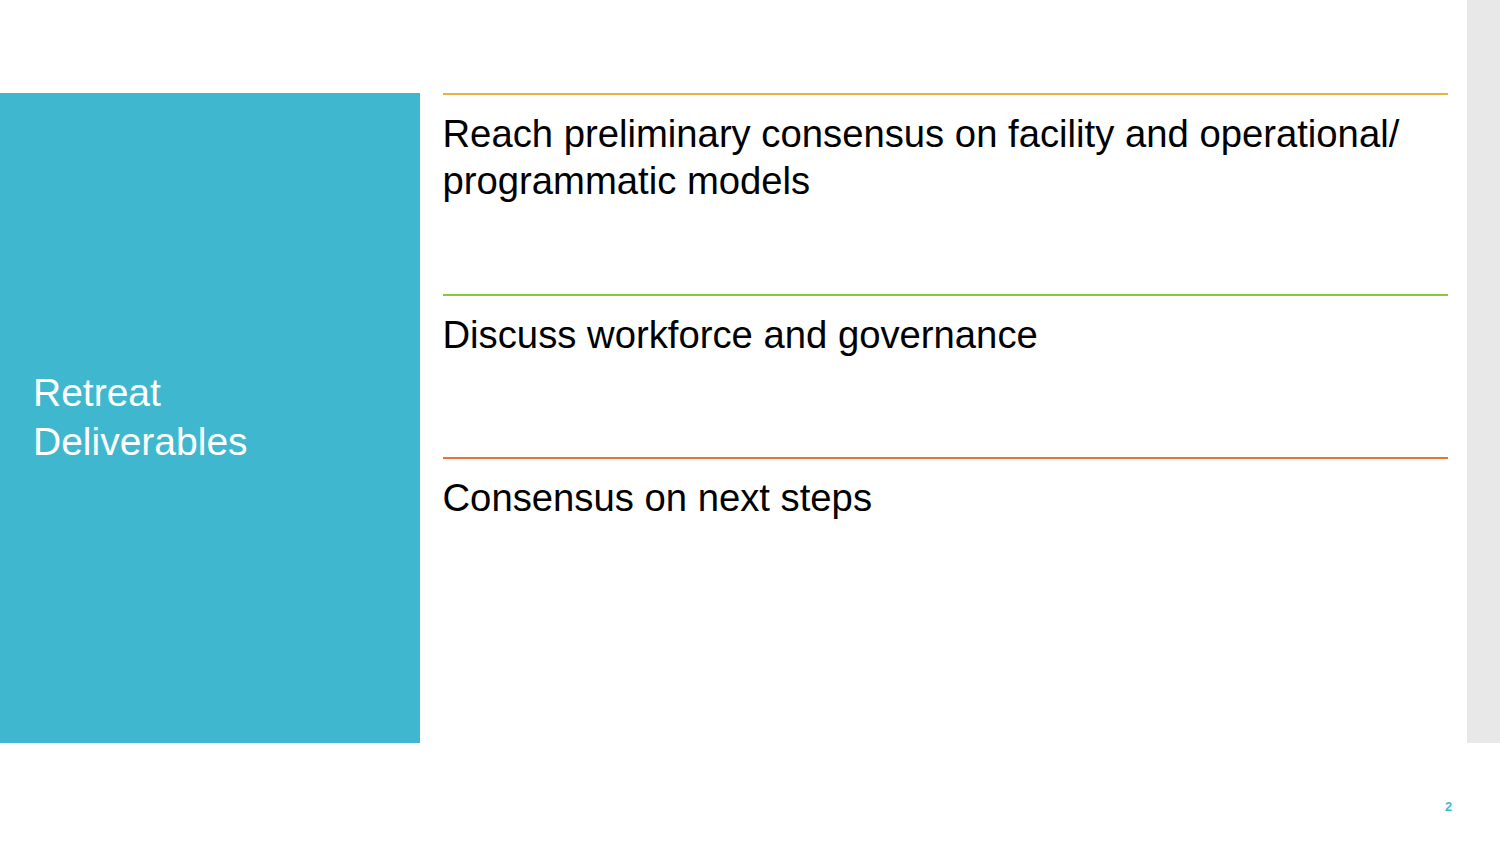Retreat
Deliverables
Reach preliminary consensus on facility and operational/ programmatic models
Discuss workforce and governance
Consensus on next steps
2